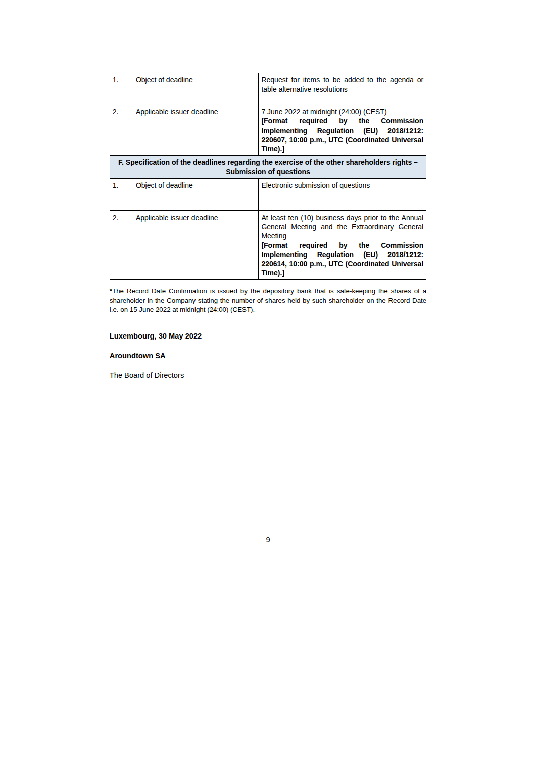| 1. | Object of deadline | Request for items to be added to the agenda or table alternative resolutions |
| 2. | Applicable issuer deadline | 7 June 2022 at midnight (24:00) (CEST) [Format required by the Commission Implementing Regulation (EU) 2018/1212: 220607, 10:00 p.m., UTC (Coordinated Universal Time).] |
| F. Specification of the deadlines regarding the exercise of the other shareholders rights – Submission of questions |
| 1. | Object of deadline | Electronic submission of questions |
| 2. | Applicable issuer deadline | At least ten (10) business days prior to the Annual General Meeting and the Extraordinary General Meeting [Format required by the Commission Implementing Regulation (EU) 2018/1212: 220614, 10:00 p.m., UTC (Coordinated Universal Time).] |
*The Record Date Confirmation is issued by the depository bank that is safe-keeping the shares of a shareholder in the Company stating the number of shares held by such shareholder on the Record Date i.e. on 15 June 2022 at midnight (24:00) (CEST).
Luxembourg, 30 May 2022
Aroundtown SA
The Board of Directors
9